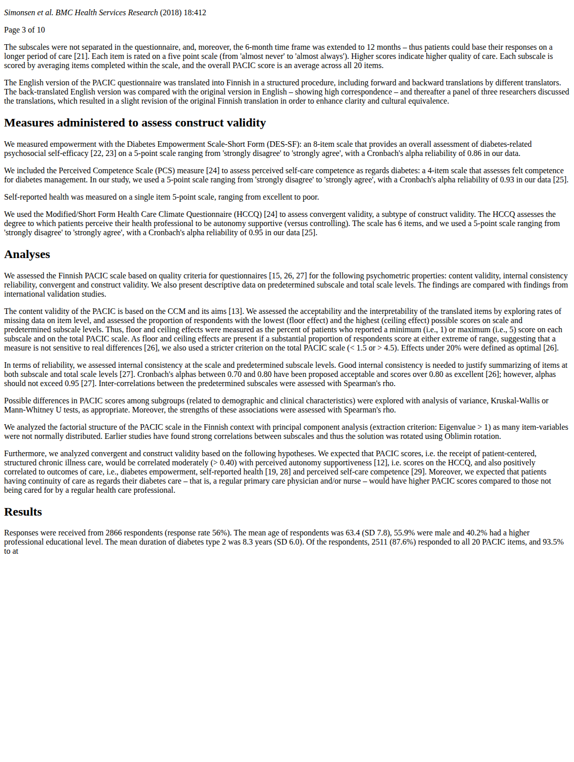Simonsen et al. BMC Health Services Research (2018) 18:412
Page 3 of 10
The subscales were not separated in the questionnaire, and, moreover, the 6-month time frame was extended to 12 months – thus patients could base their responses on a longer period of care [21]. Each item is rated on a five point scale (from 'almost never' to 'almost always'). Higher scores indicate higher quality of care. Each subscale is scored by averaging items completed within the scale, and the overall PACIC score is an average across all 20 items.
The English version of the PACIC questionnaire was translated into Finnish in a structured procedure, including forward and backward translations by different translators. The back-translated English version was compared with the original version in English – showing high correspondence – and thereafter a panel of three researchers discussed the translations, which resulted in a slight revision of the original Finnish translation in order to enhance clarity and cultural equivalence.
Measures administered to assess construct validity
We measured empowerment with the Diabetes Empowerment Scale-Short Form (DES-SF): an 8-item scale that provides an overall assessment of diabetes-related psychosocial self-efficacy [22, 23] on a 5-point scale ranging from 'strongly disagree' to 'strongly agree', with a Cronbach's alpha reliability of 0.86 in our data.
We included the Perceived Competence Scale (PCS) measure [24] to assess perceived self-care competence as regards diabetes: a 4-item scale that assesses felt competence for diabetes management. In our study, we used a 5-point scale ranging from 'strongly disagree' to 'strongly agree', with a Cronbach's alpha reliability of 0.93 in our data [25].
Self-reported health was measured on a single item 5-point scale, ranging from excellent to poor.
We used the Modified/Short Form Health Care Climate Questionnaire (HCCQ) [24] to assess convergent validity, a subtype of construct validity. The HCCQ assesses the degree to which patients perceive their health professional to be autonomy supportive (versus controlling). The scale has 6 items, and we used a 5-point scale ranging from 'strongly disagree' to 'strongly agree', with a Cronbach's alpha reliability of 0.95 in our data [25].
Analyses
We assessed the Finnish PACIC scale based on quality criteria for questionnaires [15, 26, 27] for the following psychometric properties: content validity, internal consistency reliability, convergent and construct validity. We also present descriptive data on predetermined subscale and total scale levels. The findings are compared with findings from international validation studies.
The content validity of the PACIC is based on the CCM and its aims [13]. We assessed the acceptability and the interpretability of the translated items by exploring rates of missing data on item level, and assessed the proportion of respondents with the lowest (floor effect) and the highest (ceiling effect) possible scores on scale and predetermined subscale levels. Thus, floor and ceiling effects were measured as the percent of patients who reported a minimum (i.e., 1) or maximum (i.e., 5) score on each subscale and on the total PACIC scale. As floor and ceiling effects are present if a substantial proportion of respondents score at either extreme of range, suggesting that a measure is not sensitive to real differences [26], we also used a stricter criterion on the total PACIC scale (< 1.5 or > 4.5). Effects under 20% were defined as optimal [26].
In terms of reliability, we assessed internal consistency at the scale and predetermined subscale levels. Good internal consistency is needed to justify summarizing of items at both subscale and total scale levels [27]. Cronbach's alphas between 0.70 and 0.80 have been proposed acceptable and scores over 0.80 as excellent [26]; however, alphas should not exceed 0.95 [27]. Inter-correlations between the predetermined subscales were assessed with Spearman's rho.
Possible differences in PACIC scores among subgroups (related to demographic and clinical characteristics) were explored with analysis of variance, Kruskal-Wallis or Mann-Whitney U tests, as appropriate. Moreover, the strengths of these associations were assessed with Spearman's rho.
We analyzed the factorial structure of the PACIC scale in the Finnish context with principal component analysis (extraction criterion: Eigenvalue > 1) as many item-variables were not normally distributed. Earlier studies have found strong correlations between subscales and thus the solution was rotated using Oblimin rotation.
Furthermore, we analyzed convergent and construct validity based on the following hypotheses. We expected that PACIC scores, i.e. the receipt of patient-centered, structured chronic illness care, would be correlated moderately (> 0.40) with perceived autonomy supportiveness [12], i.e. scores on the HCCQ, and also positively correlated to outcomes of care, i.e., diabetes empowerment, self-reported health [19, 28] and perceived self-care competence [29]. Moreover, we expected that patients having continuity of care as regards their diabetes care – that is, a regular primary care physician and/or nurse – would have higher PACIC scores compared to those not being cared for by a regular health care professional.
Results
Responses were received from 2866 respondents (response rate 56%). The mean age of respondents was 63.4 (SD 7.8), 55.9% were male and 40.2% had a higher professional educational level. The mean duration of diabetes type 2 was 8.3 years (SD 6.0). Of the respondents, 2511 (87.6%) responded to all 20 PACIC items, and 93.5% to at